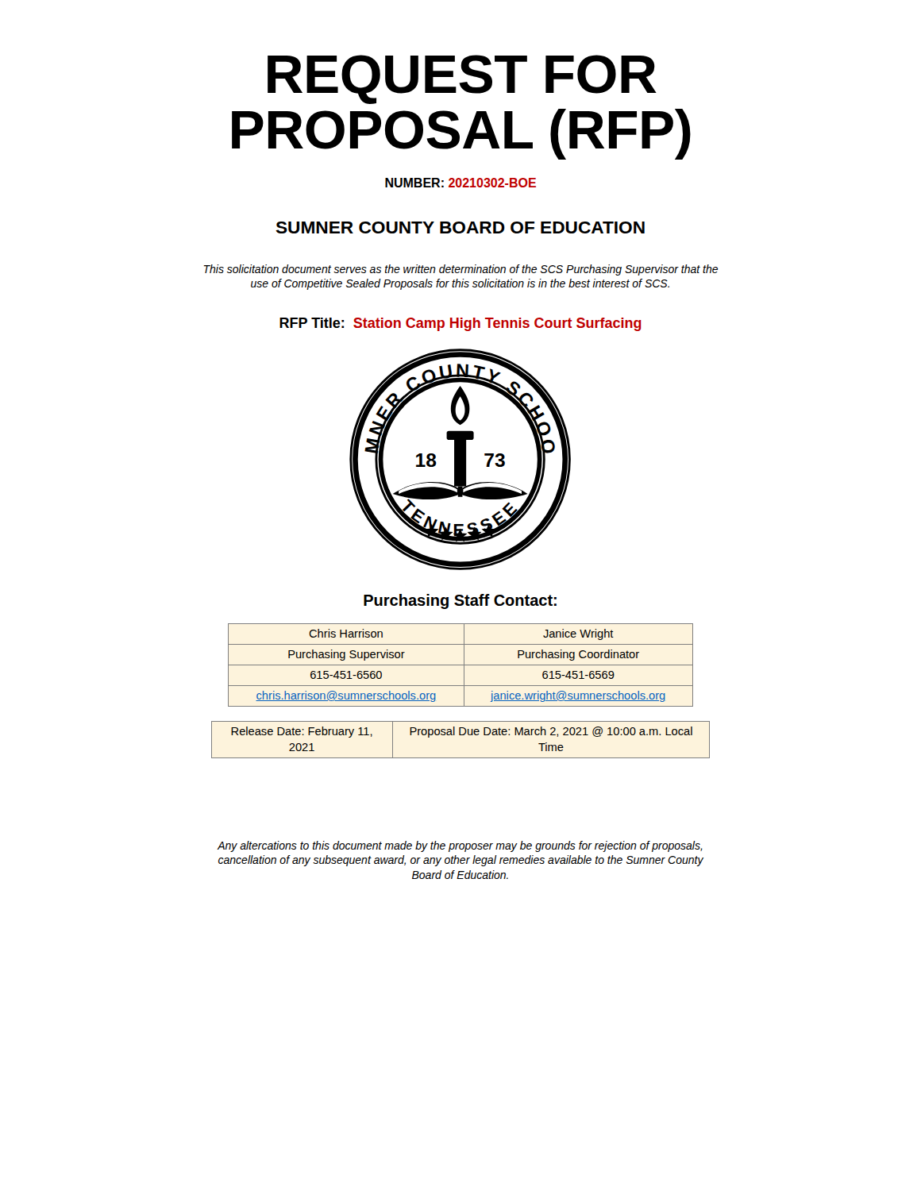REQUEST FOR PROPOSAL (RFP)
NUMBER: 20210302-BOE
SUMNER COUNTY BOARD OF EDUCATION
This solicitation document serves as the written determination of the SCS Purchasing Supervisor that the use of Competitive Sealed Proposals for this solicitation is in the best interest of SCS.
RFP Title: Station Camp High Tennis Court Surfacing
SUMNER COUNTY SCHOOLS TENNESSEE 18 73
Purchasing Staff Contact:
| Chris Harrison | Janice Wright |
| Purchasing Supervisor | Purchasing Coordinator |
| 615-451-6560 | 615-451-6569 |
| chris.harrison@sumnerschools.org | janice.wright@sumnerschools.org |
| Release Date: February 11, 2021 | Proposal Due Date: March 2, 2021 @ 10:00 a.m. Local Time |
Any altercations to this document made by the proposer may be grounds for rejection of proposals, cancellation of any subsequent award, or any other legal remedies available to the Sumner County Board of Education.